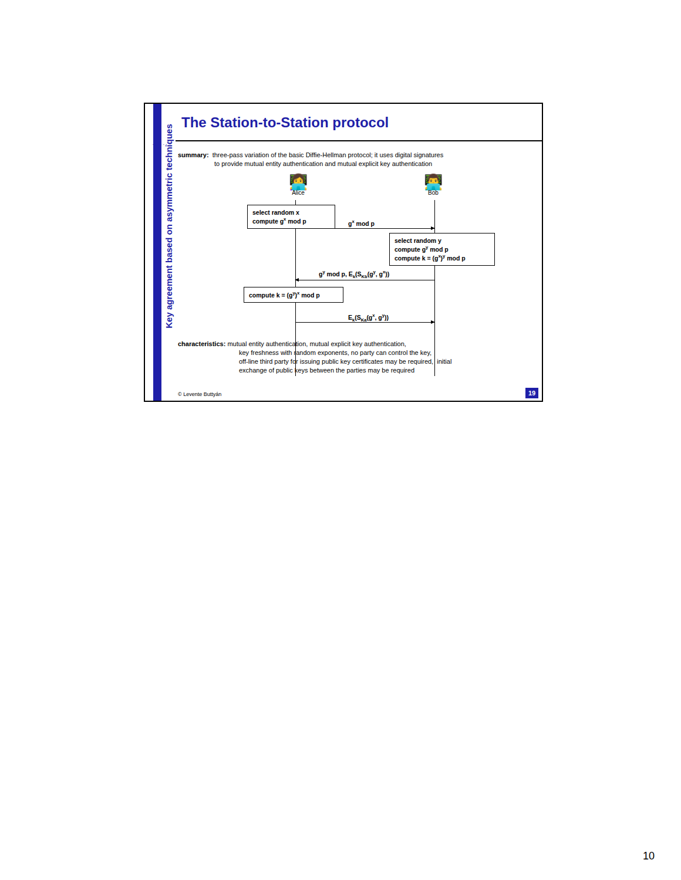......
Key agreement based on asymmetric techniques
The Station-to-Station protocol
summary: three-pass variation of the basic Diffie-Hellman protocol; it uses digital signatures
to provide mutual entity authentication and mutual explicit key authentication
👩‍💻
Alice
👨‍💻
Bob
select random x
compute gx mod p
select random y
compute gy mod p
compute k = (gx)y mod p
compute k = (gy)x mod p
gx mod p
gy mod p, Ek(SKb(gy, gx))
Ek(SKa(gx, gy))
characteristics: mutual entity authentication, mutual explicit key authentication, key freshness with random exponents, no party can control the key, off-line third party for issuing public key certificates may be required, initial exchange of public keys between the parties may be required
© Levente Buttyán
19
10